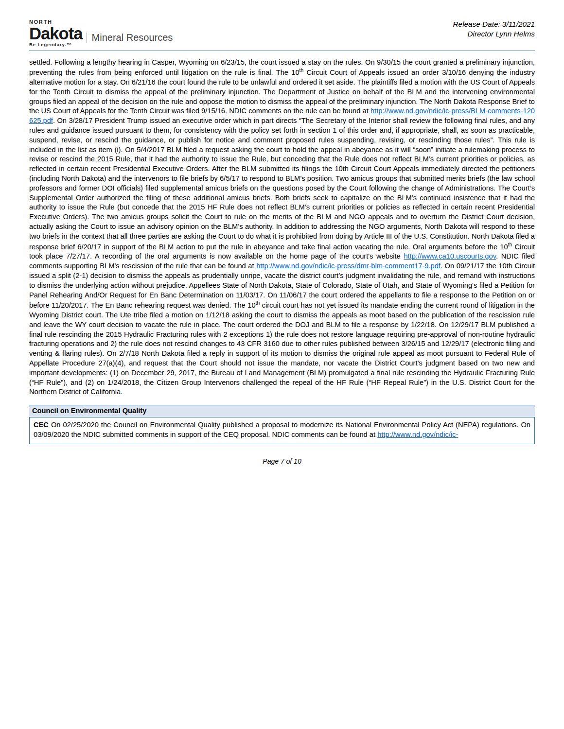NORTH
Dakota Mineral Resources
Be Legendary.™
Release Date: 3/11/2021
Director Lynn Helms
settled. Following a lengthy hearing in Casper, Wyoming on 6/23/15, the court issued a stay on the rules. On 9/30/15 the court granted a preliminary injunction, preventing the rules from being enforced until litigation on the rule is final. The 10th Circuit Court of Appeals issued an order 3/10/16 denying the industry alternative motion for a stay. On 6/21/16 the court found the rule to be unlawful and ordered it set aside. The plaintiffs filed a motion with the US Court of Appeals for the Tenth Circuit to dismiss the appeal of the preliminary injunction. The Department of Justice on behalf of the BLM and the intervening environmental groups filed an appeal of the decision on the rule and oppose the motion to dismiss the appeal of the preliminary injunction. The North Dakota Response Brief to the US Court of Appeals for the Tenth Circuit was filed 9/15/16. NDIC comments on the rule can be found at http://www.nd.gov/ndic/ic-press/BLM-comments-120625.pdf. On 3/28/17 President Trump issued an executive order which in part directs “The Secretary of the Interior shall review the following final rules, and any rules and guidance issued pursuant to them, for consistency with the policy set forth in section 1 of this order and, if appropriate, shall, as soon as practicable, suspend, revise, or rescind the guidance, or publish for notice and comment proposed rules suspending, revising, or rescinding those rules”. This rule is included in the list as item (i). On 5/4/2017 BLM filed a request asking the court to hold the appeal in abeyance as it will “soon” initiate a rulemaking process to revise or rescind the 2015 Rule, that it had the authority to issue the Rule, but conceding that the Rule does not reflect BLM’s current priorities or policies, as reflected in certain recent Presidential Executive Orders. After the BLM submitted its filings the 10th Circuit Court Appeals immediately directed the petitioners (including North Dakota) and the intervenors to file briefs by 6/5/17 to respond to BLM’s position. Two amicus groups that submitted merits briefs (the law school professors and former DOI officials) filed supplemental amicus briefs on the questions posed by the Court following the change of Administrations. The Court’s Supplemental Order authorized the filing of these additional amicus briefs. Both briefs seek to capitalize on the BLM’s continued insistence that it had the authority to issue the Rule (but concede that the 2015 HF Rule does not reflect BLM’s current priorities or policies as reflected in certain recent Presidential Executive Orders). The two amicus groups solicit the Court to rule on the merits of the BLM and NGO appeals and to overturn the District Court decision, actually asking the Court to issue an advisory opinion on the BLM’s authority. In addition to addressing the NGO arguments, North Dakota will respond to these two briefs in the context that all three parties are asking the Court to do what it is prohibited from doing by Article III of the U.S. Constitution. North Dakota filed a response brief 6/20/17 in support of the BLM action to put the rule in abeyance and take final action vacating the rule. Oral arguments before the 10th Circuit took place 7/27/17. A recording of the oral arguments is now available on the home page of the court's website http://www.ca10.uscourts.gov. NDIC filed comments supporting BLM’s rescission of the rule that can be found at http://www.nd.gov/ndic/ic-press/dmr-blm-comment17-9.pdf. On 09/21/17 the 10th Circuit issued a split (2-1) decision to dismiss the appeals as prudentially unripe, vacate the district court’s judgment invalidating the rule, and remand with instructions to dismiss the underlying action without prejudice. Appellees State of North Dakota, State of Colorado, State of Utah, and State of Wyoming's filed a Petition for Panel Rehearing And/Or Request for En Banc Determination on 11/03/17. On 11/06/17 the court ordered the appellants to file a response to the Petition on or before 11/20/2017. The En Banc rehearing request was denied. The 10th circuit court has not yet issued its mandate ending the current round of litigation in the Wyoming District court. The Ute tribe filed a motion on 1/12/18 asking the court to dismiss the appeals as moot based on the publication of the rescission rule and leave the WY court decision to vacate the rule in place. The court ordered the DOJ and BLM to file a response by 1/22/18. On 12/29/17 BLM published a final rule rescinding the 2015 Hydraulic Fracturing rules with 2 exceptions 1) the rule does not restore language requiring pre-approval of non-routine hydraulic fracturing operations and 2) the rule does not rescind changes to 43 CFR 3160 due to other rules published between 3/26/15 and 12/29/17 (electronic filing and venting & flaring rules). On 2/7/18 North Dakota filed a reply in support of its motion to dismiss the original rule appeal as moot pursuant to Federal Rule of Appellate Procedure 27(a)(4), and request that the Court should not issue the mandate, nor vacate the District Court’s judgment based on two new and important developments: (1) on December 29, 2017, the Bureau of Land Management (BLM) promulgated a final rule rescinding the Hydraulic Fracturing Rule (“HF Rule”), and (2) on 1/24/2018, the Citizen Group Intervenors challenged the repeal of the HF Rule (“HF Repeal Rule”) in the U.S. District Court for the Northern District of California.
Council on Environmental Quality
CEC On 02/25/2020 the Council on Environmental Quality published a proposal to modernize its National Environmental Policy Act (NEPA) regulations. On 03/09/2020 the NDIC submitted comments in support of the CEQ proposal. NDIC comments can be found at http://www.nd.gov/ndic/ic-
Page 7 of 10